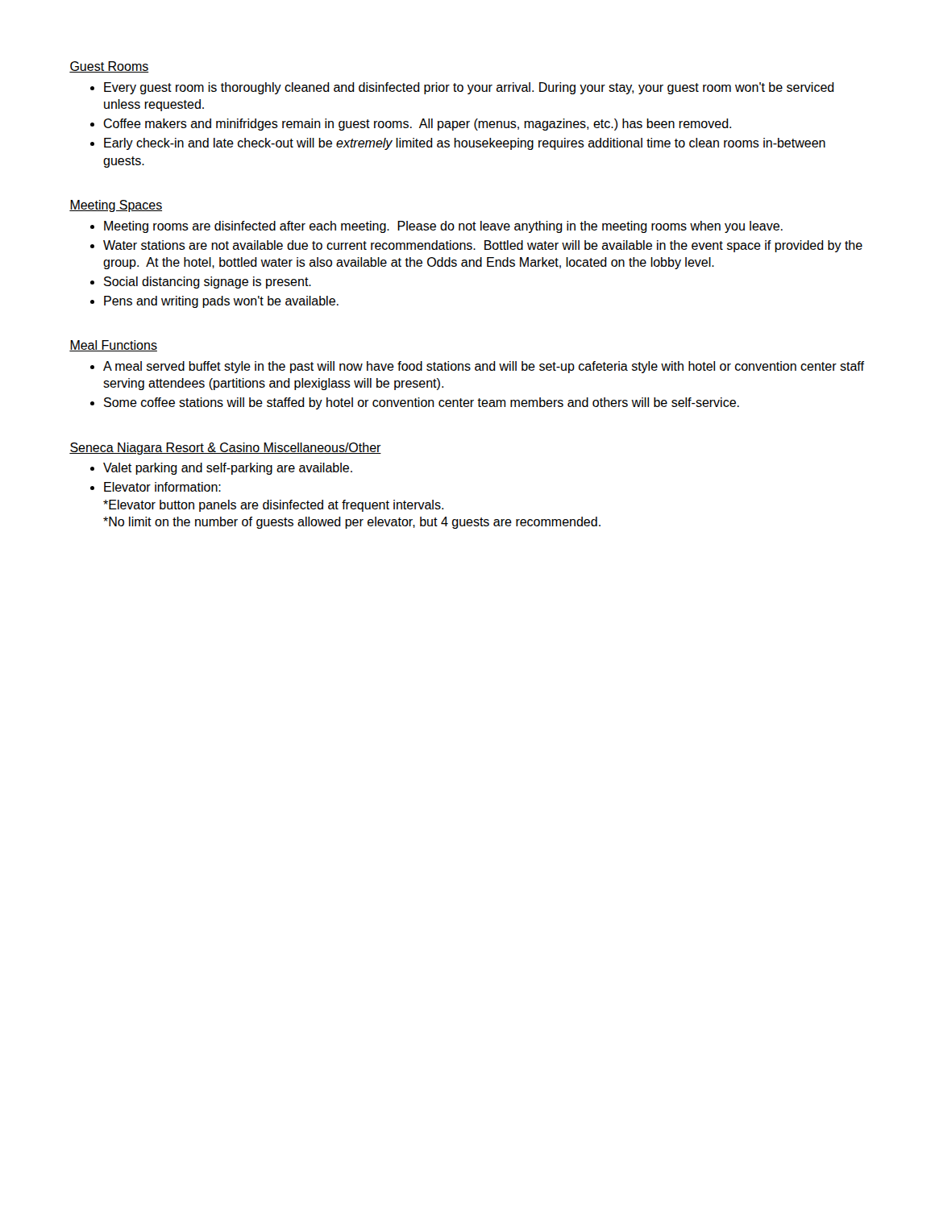Guest Rooms
Every guest room is thoroughly cleaned and disinfected prior to your arrival. During your stay, your guest room won't be serviced unless requested.
Coffee makers and minifridges remain in guest rooms. All paper (menus, magazines, etc.) has been removed.
Early check-in and late check-out will be extremely limited as housekeeping requires additional time to clean rooms in-between guests.
Meeting Spaces
Meeting rooms are disinfected after each meeting. Please do not leave anything in the meeting rooms when you leave.
Water stations are not available due to current recommendations. Bottled water will be available in the event space if provided by the group. At the hotel, bottled water is also available at the Odds and Ends Market, located on the lobby level.
Social distancing signage is present.
Pens and writing pads won't be available.
Meal Functions
A meal served buffet style in the past will now have food stations and will be set-up cafeteria style with hotel or convention center staff serving attendees (partitions and plexiglass will be present).
Some coffee stations will be staffed by hotel or convention center team members and others will be self-service.
Seneca Niagara Resort & Casino Miscellaneous/Other
Valet parking and self-parking are available.
Elevator information:
*Elevator button panels are disinfected at frequent intervals.
*No limit on the number of guests allowed per elevator, but 4 guests are recommended.